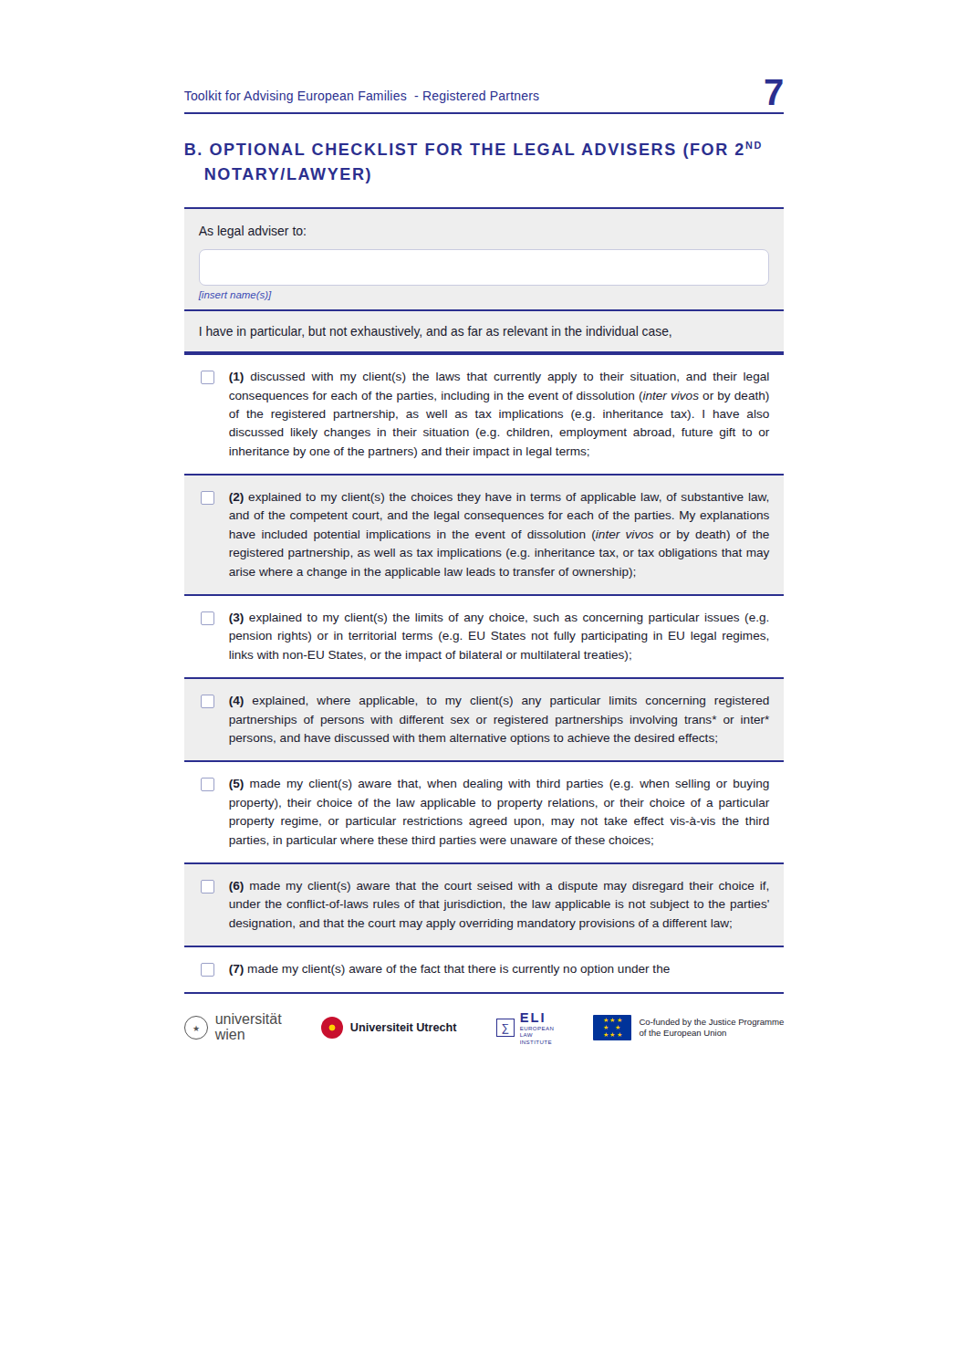Toolkit for Advising European Families - Registered Partners
7
B. OPTIONAL CHECKLIST FOR THE LEGAL ADVISERS (FOR 2ND
NOTARY/LAWYER)
As legal adviser to:
[insert name(s)]
I have in particular, but not exhaustively, and as far as relevant in the individual case,
(1) discussed with my client(s) the laws that currently apply to their situation, and their legal consequences for each of the parties, including in the event of dissolution (inter vivos or by death) of the registered partnership, as well as tax implications (e.g. inheritance tax). I have also discussed likely changes in their situation (e.g. children, employment abroad, future gift to or inheritance by one of the partners) and their impact in legal terms;
(2) explained to my client(s) the choices they have in terms of applicable law, of substantive law, and of the competent court, and the legal consequences for each of the parties. My explanations have included potential implications in the event of dissolution (inter vivos or by death) of the registered partnership, as well as tax implications (e.g. inheritance tax, or tax obligations that may arise where a change in the applicable law leads to transfer of ownership);
(3) explained to my client(s) the limits of any choice, such as concerning particular issues (e.g. pension rights) or in territorial terms (e.g. EU States not fully participating in EU legal regimes, links with non-EU States, or the impact of bilateral or multilateral treaties);
(4) explained, where applicable, to my client(s) any particular limits concerning registered partnerships of persons with different sex or registered partnerships involving trans* or inter* persons, and have discussed with them alternative options to achieve the desired effects;
(5) made my client(s) aware that, when dealing with third parties (e.g. when selling or buying property), their choice of the law applicable to property relations, or their choice of a particular property regime, or particular restrictions agreed upon, may not take effect vis-à-vis the third parties, in particular where these third parties were unaware of these choices;
(6) made my client(s) aware that the court seised with a dispute may disregard their choice if, under the conflict-of-laws rules of that jurisdiction, the law applicable is not subject to the parties' designation, and that the court may apply overriding mandatory provisions of a different law;
(7) made my client(s) aware of the fact that there is currently no option under the
★
universität wien
Universiteit Utrecht
∑
ELI
EUROPEAN
LAW
INSTITUTE
★ ★ ★
★ ★
★ ★ ★
Co-funded by the Justice Programme
of the European Union